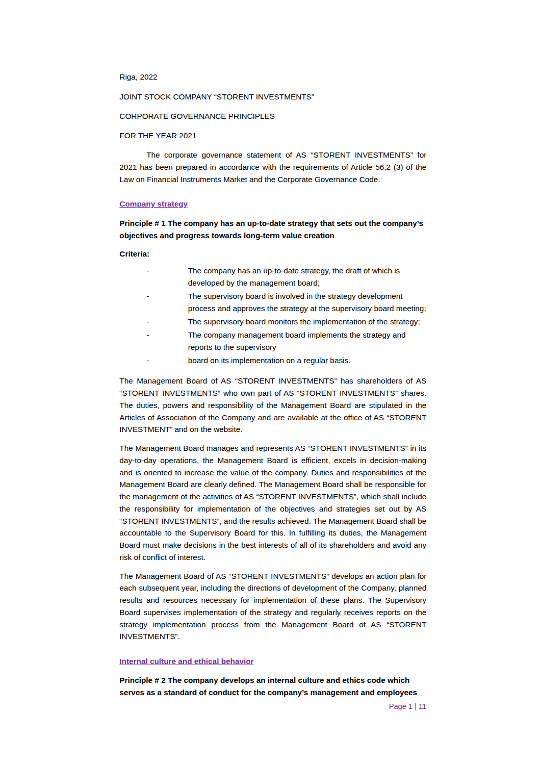Riga, 2022
JOINT STOCK COMPANY “STORENT INVESTMENTS”
CORPORATE GOVERNANCE PRINCIPLES
FOR THE YEAR 2021
The corporate governance statement of AS “STORENT INVESTMENTS” for 2021 has been prepared in accordance with the requirements of Article 56.2 (3) of the Law on Financial Instruments Market and the Corporate Governance Code.
Company strategy
Principle # 1 The company has an up-to-date strategy that sets out the company’s objectives and progress towards long-term value creation
Criteria:
The company has an up-to-date strategy, the draft of which is developed by the management board;
The supervisory board is involved in the strategy development process and approves the strategy at the supervisory board meeting;
The supervisory board monitors the implementation of the strategy;
The company management board implements the strategy and reports to the supervisory
board on its implementation on a regular basis.
The Management Board of AS “STORENT INVESTMENTS” has shareholders of AS “STORENT INVESTMENTS” who own part of AS “STORENT INVESTMENTS” shares. The duties, powers and responsibility of the Management Board are stipulated in the Articles of Association of the Company and are available at the office of AS “STORENT INVESTMENT” and on the website.
The Management Board manages and represents AS “STORENT INVESTMENTS” in its day-to-day operations, the Management Board is efficient, excels in decision-making and is oriented to increase the value of the company. Duties and responsibilities of the Management Board are clearly defined. The Management Board shall be responsible for the management of the activities of AS “STORENT INVESTMENTS”, which shall include the responsibility for implementation of the objectives and strategies set out by AS “STORENT INVESTMENTS”, and the results achieved. The Management Board shall be accountable to the Supervisory Board for this. In fulfilling its duties, the Management Board must make decisions in the best interests of all of its shareholders and avoid any risk of conflict of interest.
The Management Board of AS “STORENT INVESTMENTS” develops an action plan for each subsequent year, including the directions of development of the Company, planned results and resources necessary for implementation of these plans. The Supervisory Board supervises implementation of the strategy and regularly receives reports on the strategy implementation process from the Management Board of AS “STORENT INVESTMENTS”.
Internal culture and ethical behavior
Principle # 2 The company develops an internal culture and ethics code which serves as a standard of conduct for the company’s management and employees
Page 1 | 11